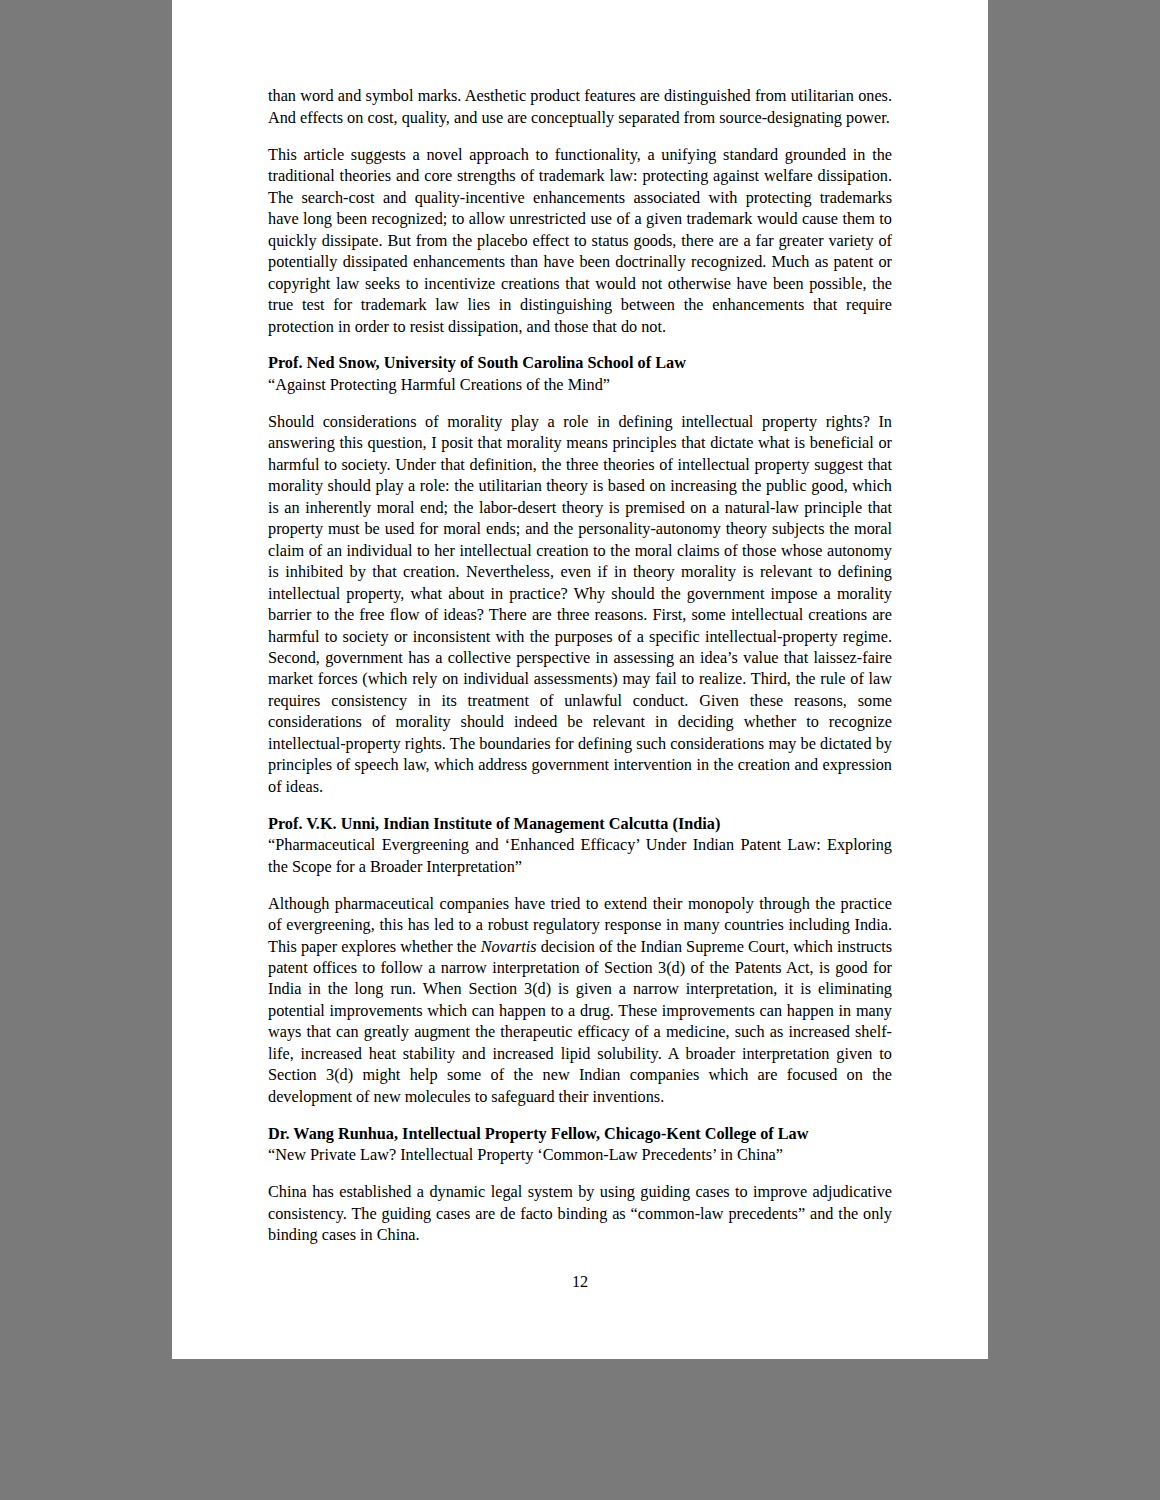than word and symbol marks. Aesthetic product features are distinguished from utilitarian ones. And effects on cost, quality, and use are conceptually separated from source-designating power.
This article suggests a novel approach to functionality, a unifying standard grounded in the traditional theories and core strengths of trademark law: protecting against welfare dissipation. The search-cost and quality-incentive enhancements associated with protecting trademarks have long been recognized; to allow unrestricted use of a given trademark would cause them to quickly dissipate. But from the placebo effect to status goods, there are a far greater variety of potentially dissipated enhancements than have been doctrinally recognized. Much as patent or copyright law seeks to incentivize creations that would not otherwise have been possible, the true test for trademark law lies in distinguishing between the enhancements that require protection in order to resist dissipation, and those that do not.
Prof. Ned Snow, University of South Carolina School of Law
“Against Protecting Harmful Creations of the Mind”
Should considerations of morality play a role in defining intellectual property rights? In answering this question, I posit that morality means principles that dictate what is beneficial or harmful to society. Under that definition, the three theories of intellectual property suggest that morality should play a role: the utilitarian theory is based on increasing the public good, which is an inherently moral end; the labor-desert theory is premised on a natural-law principle that property must be used for moral ends; and the personality-autonomy theory subjects the moral claim of an individual to her intellectual creation to the moral claims of those whose autonomy is inhibited by that creation. Nevertheless, even if in theory morality is relevant to defining intellectual property, what about in practice? Why should the government impose a morality barrier to the free flow of ideas? There are three reasons. First, some intellectual creations are harmful to society or inconsistent with the purposes of a specific intellectual-property regime. Second, government has a collective perspective in assessing an idea’s value that laissez-faire market forces (which rely on individual assessments) may fail to realize. Third, the rule of law requires consistency in its treatment of unlawful conduct. Given these reasons, some considerations of morality should indeed be relevant in deciding whether to recognize intellectual-property rights. The boundaries for defining such considerations may be dictated by principles of speech law, which address government intervention in the creation and expression of ideas.
Prof. V.K. Unni, Indian Institute of Management Calcutta (India)
“Pharmaceutical Evergreening and ‘Enhanced Efficacy’ Under Indian Patent Law: Exploring the Scope for a Broader Interpretation”
Although pharmaceutical companies have tried to extend their monopoly through the practice of evergreening, this has led to a robust regulatory response in many countries including India. This paper explores whether the Novartis decision of the Indian Supreme Court, which instructs patent offices to follow a narrow interpretation of Section 3(d) of the Patents Act, is good for India in the long run. When Section 3(d) is given a narrow interpretation, it is eliminating potential improvements which can happen to a drug. These improvements can happen in many ways that can greatly augment the therapeutic efficacy of a medicine, such as increased shelf-life, increased heat stability and increased lipid solubility. A broader interpretation given to Section 3(d) might help some of the new Indian companies which are focused on the development of new molecules to safeguard their inventions.
Dr. Wang Runhua, Intellectual Property Fellow, Chicago-Kent College of Law
“New Private Law? Intellectual Property ‘Common-Law Precedents’ in China”
China has established a dynamic legal system by using guiding cases to improve adjudicative consistency. The guiding cases are de facto binding as “common-law precedents” and the only binding cases in China.
12